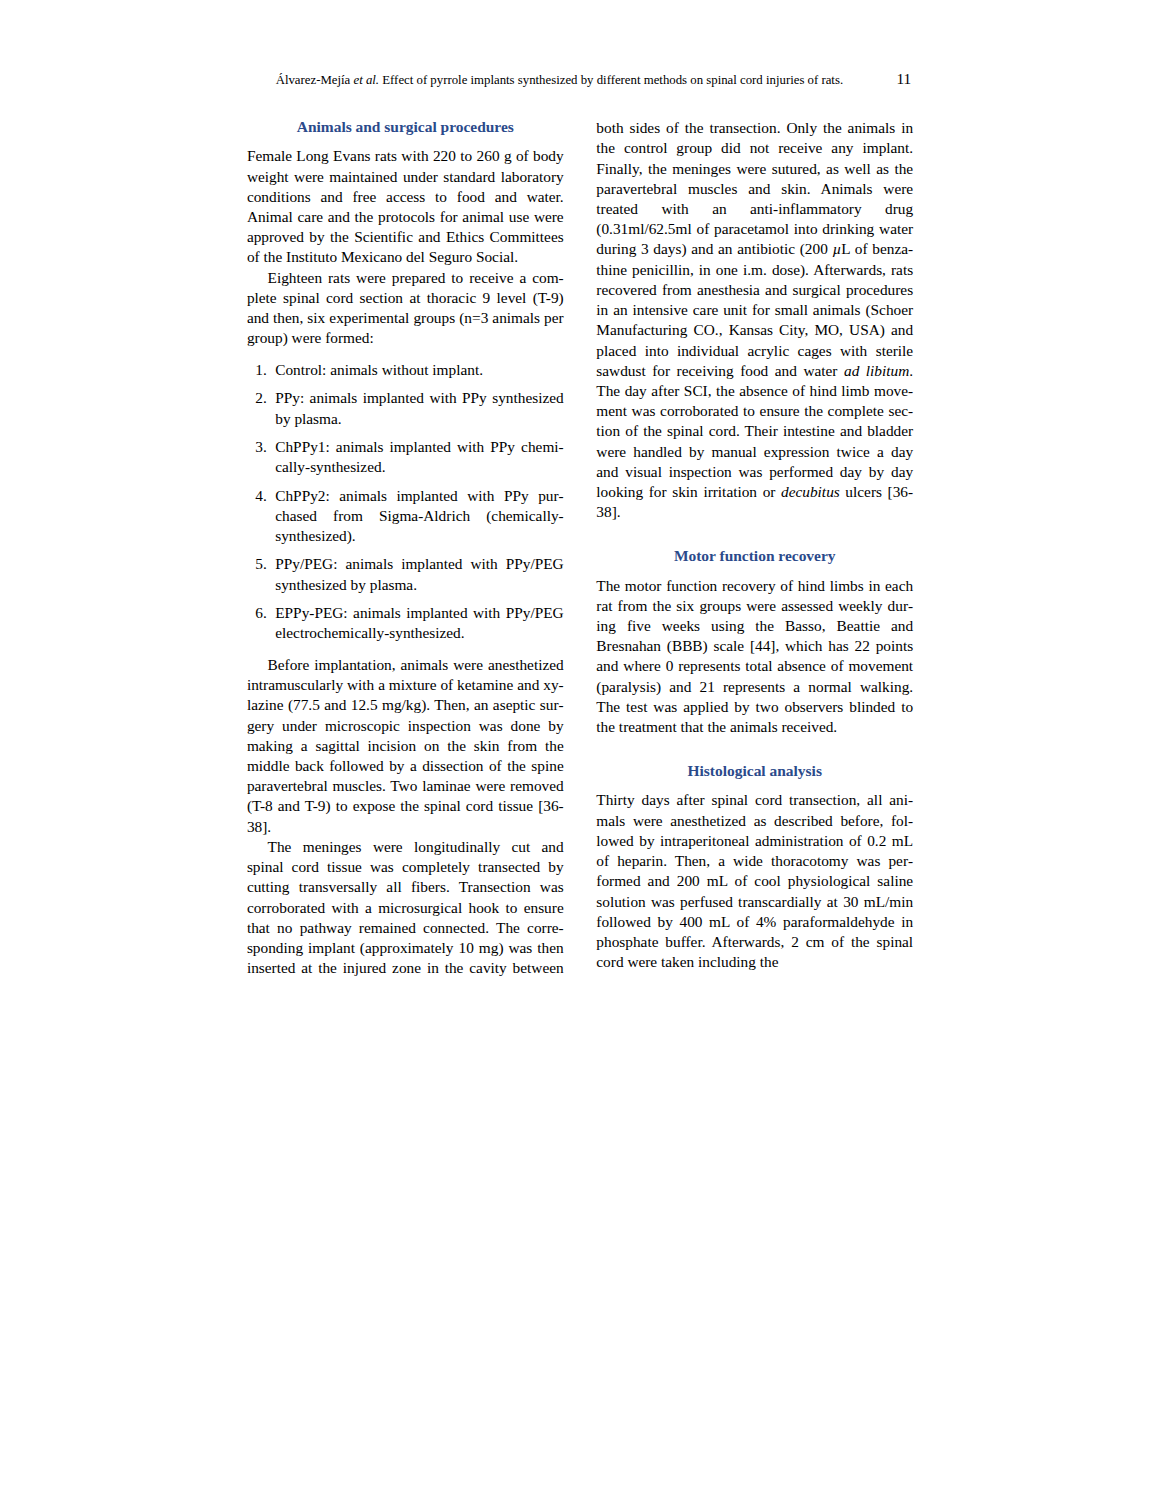Álvarez-Mejía et al. Effect of pyrrole implants synthesized by different methods on spinal cord injuries of rats.
11
Animals and surgical procedures
Female Long Evans rats with 220 to 260 g of body weight were maintained under standard laboratory conditions and free access to food and water. Animal care and the protocols for animal use were approved by the Scientific and Ethics Committees of the Instituto Mexicano del Seguro Social.
Eighteen rats were prepared to receive a complete spinal cord section at thoracic 9 level (T-9) and then, six experimental groups (n=3 animals per group) were formed:
Control: animals without implant.
PPy: animals implanted with PPy synthesized by plasma.
ChPPy1: animals implanted with PPy chemically-synthesized.
ChPPy2: animals implanted with PPy purchased from Sigma-Aldrich (chemically-synthesized).
PPy/PEG: animals implanted with PPy/PEG synthesized by plasma.
EPPy-PEG: animals implanted with PPy/PEG electrochemically-synthesized.
Before implantation, animals were anesthetized intramuscularly with a mixture of ketamine and xylazine (77.5 and 12.5 mg/kg). Then, an aseptic surgery under microscopic inspection was done by making a sagittal incision on the skin from the middle back followed by a dissection of the spine paravertebral muscles. Two laminae were removed (T-8 and T-9) to expose the spinal cord tissue [36-38].
The meninges were longitudinally cut and spinal cord tissue was completely transected by cutting transversally all fibers. Transection was corroborated with a microsurgical hook to ensure that no pathway remained connected. The corresponding implant (approximately 10 mg) was then inserted at the injured zone in the cavity between both sides of the transection. Only the animals in the control group did not receive any implant. Finally, the meninges were sutured, as well as the paravertebral muscles and skin. Animals were treated with an anti-inflammatory drug (0.31ml/62.5ml of paracetamol into drinking water during 3 days) and an antibiotic (200 µ L of benzathine penicillin, in one i.m. dose). Afterwards, rats recovered from anesthesia and surgical procedures in an intensive care unit for small animals (Schoer Manufacturing CO., Kansas City, MO, USA) and placed into individual acrylic cages with sterile sawdust for receiving food and water ad libitum. The day after SCI, the absence of hind limb movement was corroborated to ensure the complete section of the spinal cord. Their intestine and bladder were handled by manual expression twice a day and visual inspection was performed day by day looking for skin irritation or decubitus ulcers [36-38].
Motor function recovery
The motor function recovery of hind limbs in each rat from the six groups were assessed weekly during five weeks using the Basso, Beattie and Bresnahan (BBB) scale [44], which has 22 points and where 0 represents total absence of movement (paralysis) and 21 represents a normal walking. The test was applied by two observers blinded to the treatment that the animals received.
Histological analysis
Thirty days after spinal cord transection, all animals were anesthetized as described before, followed by intraperitoneal administration of 0.2 mL of heparin. Then, a wide thoracotomy was performed and 200 mL of cool physiological saline solution was perfused transcardially at 30 mL/min followed by 400 mL of 4% paraformaldehyde in phosphate buffer. Afterwards, 2 cm of the spinal cord were taken including the